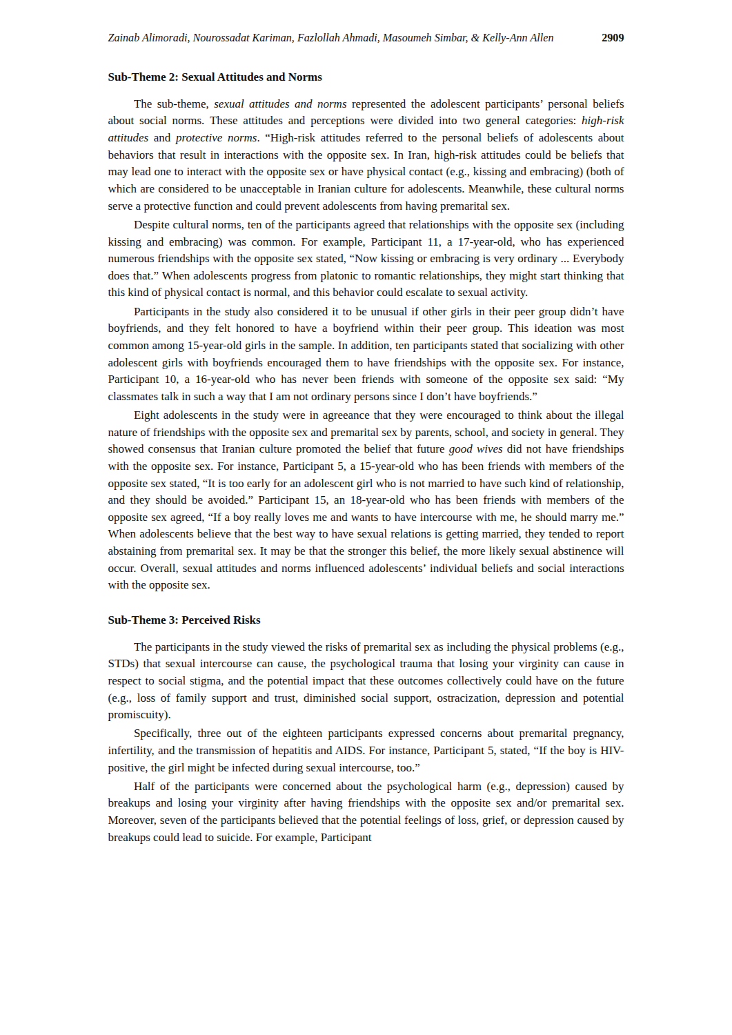Zainab Alimoradi, Nourossadat Kariman, Fazlollah Ahmadi, Masoumeh Simbar, & Kelly-Ann Allen 2909
Sub-Theme 2: Sexual Attitudes and Norms
The sub-theme, sexual attitudes and norms represented the adolescent participants’ personal beliefs about social norms. These attitudes and perceptions were divided into two general categories: high-risk attitudes and protective norms. “High-risk attitudes referred to the personal beliefs of adolescents about behaviors that result in interactions with the opposite sex. In Iran, high-risk attitudes could be beliefs that may lead one to interact with the opposite sex or have physical contact (e.g., kissing and embracing) (both of which are considered to be unacceptable in Iranian culture for adolescents. Meanwhile, these cultural norms serve a protective function and could prevent adolescents from having premarital sex.
Despite cultural norms, ten of the participants agreed that relationships with the opposite sex (including kissing and embracing) was common. For example, Participant 11, a 17-year-old, who has experienced numerous friendships with the opposite sex stated, “Now kissing or embracing is very ordinary ... Everybody does that.” When adolescents progress from platonic to romantic relationships, they might start thinking that this kind of physical contact is normal, and this behavior could escalate to sexual activity.
Participants in the study also considered it to be unusual if other girls in their peer group didn’t have boyfriends, and they felt honored to have a boyfriend within their peer group. This ideation was most common among 15-year-old girls in the sample. In addition, ten participants stated that socializing with other adolescent girls with boyfriends encouraged them to have friendships with the opposite sex. For instance, Participant 10, a 16-year-old who has never been friends with someone of the opposite sex said: “My classmates talk in such a way that I am not ordinary persons since I don’t have boyfriends.”
Eight adolescents in the study were in agreeance that they were encouraged to think about the illegal nature of friendships with the opposite sex and premarital sex by parents, school, and society in general. They showed consensus that Iranian culture promoted the belief that future good wives did not have friendships with the opposite sex. For instance, Participant 5, a 15-year-old who has been friends with members of the opposite sex stated, “It is too early for an adolescent girl who is not married to have such kind of relationship, and they should be avoided.” Participant 15, an 18-year-old who has been friends with members of the opposite sex agreed, “If a boy really loves me and wants to have intercourse with me, he should marry me.” When adolescents believe that the best way to have sexual relations is getting married, they tended to report abstaining from premarital sex. It may be that the stronger this belief, the more likely sexual abstinence will occur. Overall, sexual attitudes and norms influenced adolescents’ individual beliefs and social interactions with the opposite sex.
Sub-Theme 3: Perceived Risks
The participants in the study viewed the risks of premarital sex as including the physical problems (e.g., STDs) that sexual intercourse can cause, the psychological trauma that losing your virginity can cause in respect to social stigma, and the potential impact that these outcomes collectively could have on the future (e.g., loss of family support and trust, diminished social support, ostracization, depression and potential promiscuity).
Specifically, three out of the eighteen participants expressed concerns about premarital pregnancy, infertility, and the transmission of hepatitis and AIDS. For instance, Participant 5, stated, “If the boy is HIV-positive, the girl might be infected during sexual intercourse, too.”
Half of the participants were concerned about the psychological harm (e.g., depression) caused by breakups and losing your virginity after having friendships with the opposite sex and/or premarital sex. Moreover, seven of the participants believed that the potential feelings of loss, grief, or depression caused by breakups could lead to suicide. For example, Participant